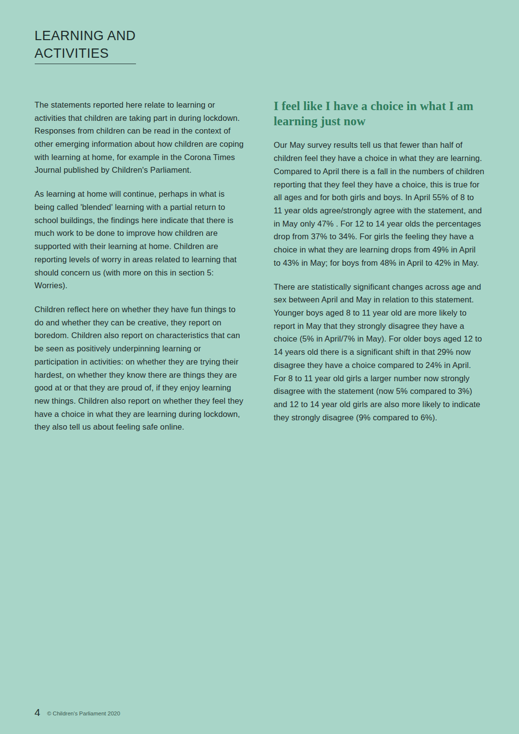LEARNING AND
ACTIVITIES
The statements reported here relate to learning or activities that children are taking part in during lockdown. Responses from children can be read in the context of other emerging information about how children are coping with learning at home, for example in the Corona Times Journal published by Children's Parliament.
As learning at home will continue, perhaps in what is being called 'blended' learning with a partial return to school buildings, the findings here indicate that there is much work to be done to improve how children are supported with their learning at home. Children are reporting levels of worry in areas related to learning that should concern us (with more on this in section 5: Worries).
Children reflect here on whether they have fun things to do and whether they can be creative, they report on boredom. Children also report on characteristics that can be seen as positively underpinning learning or participation in activities: on whether they are trying their hardest, on whether they know there are things they are good at or that they are proud of, if they enjoy learning new things. Children also report on whether they feel they have a choice in what they are learning during lockdown, they also tell us about feeling safe online.
I feel like I have a choice in what I am learning just now
Our May survey results tell us that fewer than half of children feel they have a choice in what they are learning. Compared to April there is a fall in the numbers of children reporting that they feel they have a choice, this is true for all ages and for both girls and boys. In April 55% of 8 to 11 year olds agree/strongly agree with the statement, and in May only 47% . For 12 to 14 year olds the percentages drop from 37% to 34%. For girls the feeling they have a choice in what they are learning drops from 49% in April to 43% in May; for boys from 48% in April to 42% in May.
There are statistically significant changes across age and sex between April and May in relation to this statement. Younger boys aged 8 to 11 year old are more likely to report in May that they strongly disagree they have a choice (5% in April/7% in May). For older boys aged 12 to 14 years old there is a significant shift in that 29% now disagree they have a choice compared to 24% in April. For 8 to 11 year old girls a larger number now strongly disagree with the statement (now 5% compared to 3%) and 12 to 14 year old girls are also more likely to indicate they strongly disagree (9% compared to 6%).
4
© Children's Parliament 2020